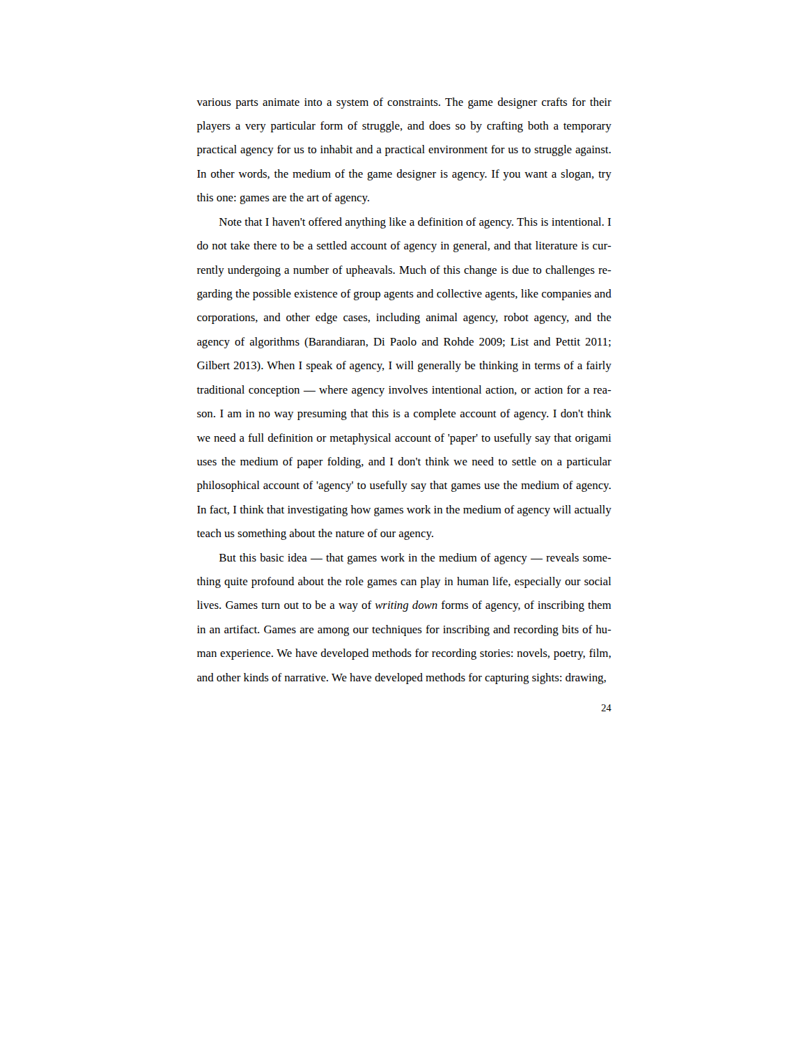various parts animate into a system of constraints. The game designer crafts for their players a very particular form of struggle, and does so by crafting both a temporary practical agency for us to inhabit and a practical environment for us to struggle against. In other words, the medium of the game designer is agency. If you want a slogan, try this one: games are the art of agency.
Note that I haven't offered anything like a definition of agency. This is intentional. I do not take there to be a settled account of agency in general, and that literature is currently undergoing a number of upheavals. Much of this change is due to challenges regarding the possible existence of group agents and collective agents, like companies and corporations, and other edge cases, including animal agency, robot agency, and the agency of algorithms (Barandiaran, Di Paolo and Rohde 2009; List and Pettit 2011; Gilbert 2013). When I speak of agency, I will generally be thinking in terms of a fairly traditional conception — where agency involves intentional action, or action for a reason. I am in no way presuming that this is a complete account of agency. I don't think we need a full definition or metaphysical account of 'paper' to usefully say that origami uses the medium of paper folding, and I don't think we need to settle on a particular philosophical account of 'agency' to usefully say that games use the medium of agency. In fact, I think that investigating how games work in the medium of agency will actually teach us something about the nature of our agency.
But this basic idea — that games work in the medium of agency — reveals something quite profound about the role games can play in human life, especially our social lives. Games turn out to be a way of writing down forms of agency, of inscribing them in an artifact. Games are among our techniques for inscribing and recording bits of human experience. We have developed methods for recording stories: novels, poetry, film, and other kinds of narrative. We have developed methods for capturing sights: drawing,
24